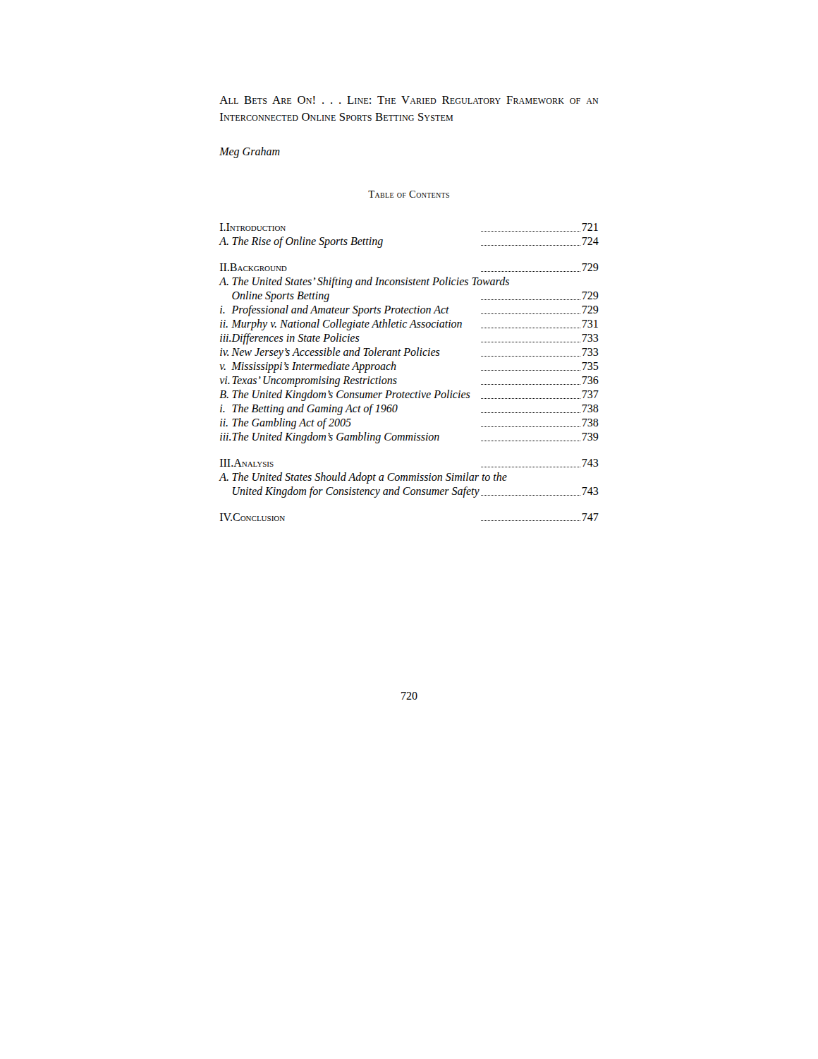All Bets Are On! . . . Line: The Varied Regulatory Framework of an Interconnected Online Sports Betting System
Meg Graham
Table of Contents
| I.Introduction | | 721 |
| | A. | The Rise of Online Sports Betting | | 724 |
| II.Background | | 729 |
| | A. | The United States’ Shifting and Inconsistent Policies Towards | |
| | | Online Sports Betting | | 729 |
| | i. | Professional and Amateur Sports Protection Act | | 729 |
| | ii. | Murphy v. National Collegiate Athletic Association | | 731 |
| | iii. | Differences in State Policies | | 733 |
| | iv. | New Jersey’s Accessible and Tolerant Policies | | 733 |
| | v. | Mississippi’s Intermediate Approach | | 735 |
| | vi. | Texas’ Uncompromising Restrictions | | 736 |
| | B. | The United Kingdom’s Consumer Protective Policies | | 737 |
| | i. | The Betting and Gaming Act of 1960 | | 738 |
| | ii. | The Gambling Act of 2005 | | 738 |
| | iii. | The United Kingdom’s Gambling Commission | | 739 |
| III.Analysis | | 743 |
| | A. | The United States Should Adopt a Commission Similar to the | |
| | | United Kingdom for Consistency and Consumer Safety | | 743 |
| IV.Conclusion | | 747 |
720